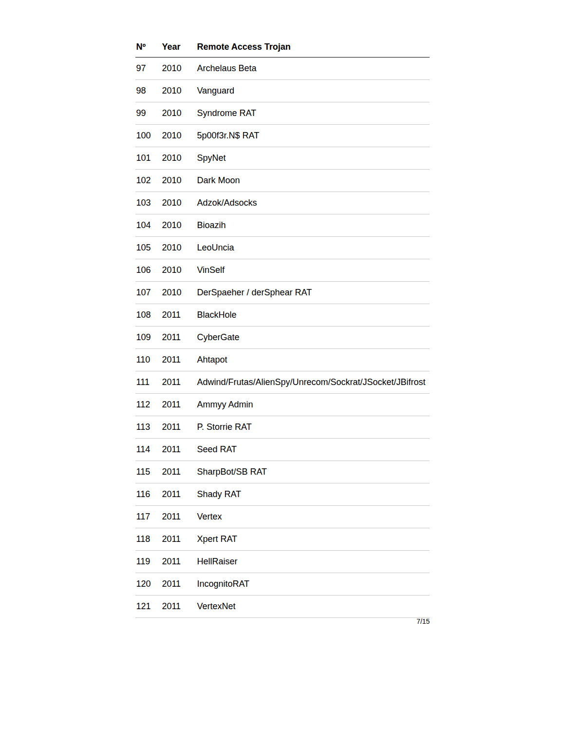| Nº | Year | Remote Access Trojan |
| --- | --- | --- |
| 97 | 2010 | Archelaus Beta |
| 98 | 2010 | Vanguard |
| 99 | 2010 | Syndrome RAT |
| 100 | 2010 | 5p00f3r.N$ RAT |
| 101 | 2010 | SpyNet |
| 102 | 2010 | Dark Moon |
| 103 | 2010 | Adzok/Adsocks |
| 104 | 2010 | Bioazih |
| 105 | 2010 | LeoUncia |
| 106 | 2010 | VinSelf |
| 107 | 2010 | DerSpaeher / derSphear RAT |
| 108 | 2011 | BlackHole |
| 109 | 2011 | CyberGate |
| 110 | 2011 | Ahtapot |
| 111 | 2011 | Adwind/Frutas/AlienSpy/Unrecom/Sockrat/JSocket/JBifrost |
| 112 | 2011 | Ammyy Admin |
| 113 | 2011 | P. Storrie RAT |
| 114 | 2011 | Seed RAT |
| 115 | 2011 | SharpBot/SB RAT |
| 116 | 2011 | Shady RAT |
| 117 | 2011 | Vertex |
| 118 | 2011 | Xpert RAT |
| 119 | 2011 | HellRaiser |
| 120 | 2011 | IncognitoRAT |
| 121 | 2011 | VertexNet |
7/15